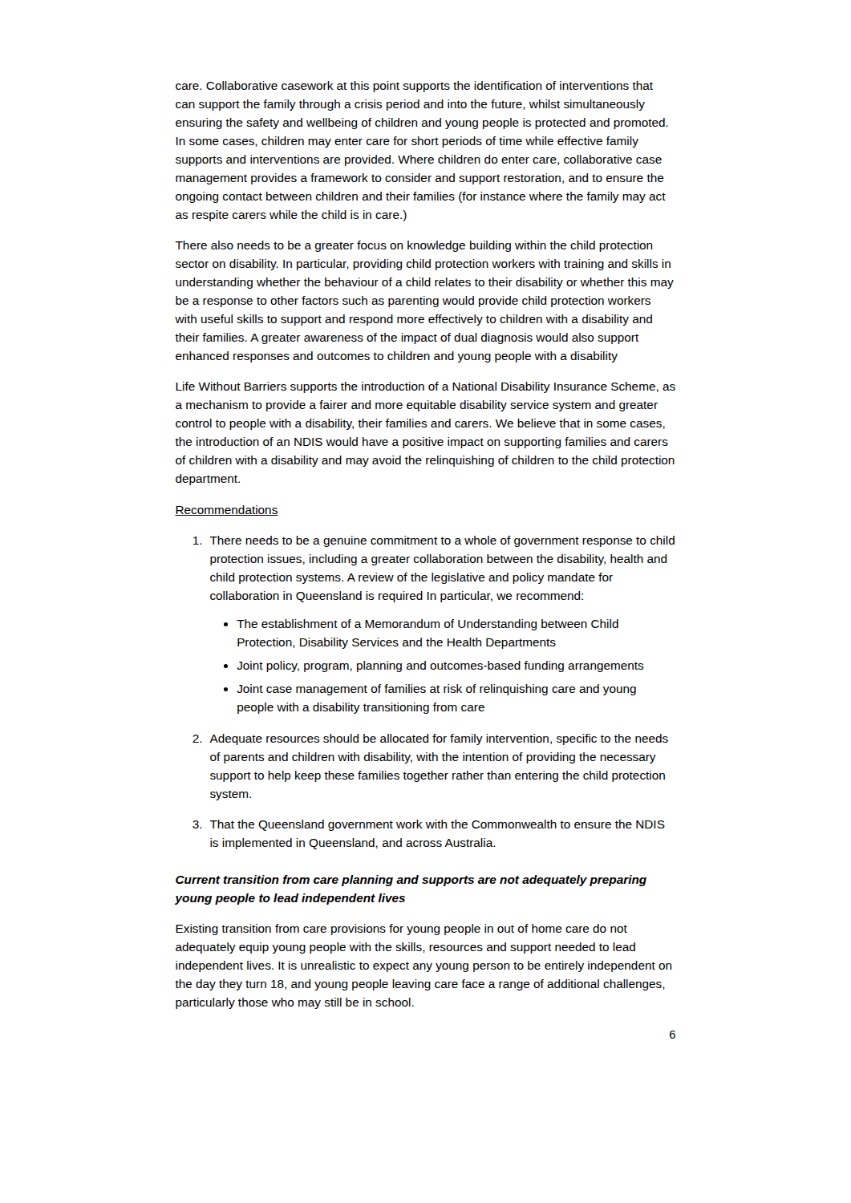care. Collaborative casework at this point supports the identification of interventions that can support the family through a crisis period and into the future, whilst simultaneously ensuring the safety and wellbeing of children and young people is protected and promoted. In some cases, children may enter care for short periods of time while effective family supports and interventions are provided. Where children do enter care, collaborative case management provides a framework to consider and support restoration, and to ensure the ongoing contact between children and their families (for instance where the family may act as respite carers while the child is in care.)
There also needs to be a greater focus on knowledge building within the child protection sector on disability. In particular, providing child protection workers with training and skills in understanding whether the behaviour of a child relates to their disability or whether this may be a response to other factors such as parenting would provide child protection workers with useful skills to support and respond more effectively to children with a disability and their families. A greater awareness of the impact of dual diagnosis would also support enhanced responses and outcomes to children and young people with a disability
Life Without Barriers supports the introduction of a National Disability Insurance Scheme, as a mechanism to provide a fairer and more equitable disability service system and greater control to people with a disability, their families and carers. We believe that in some cases, the introduction of an NDIS would have a positive impact on supporting families and carers of children with a disability and may avoid the relinquishing of children to the child protection department.
Recommendations
There needs to be a genuine commitment to a whole of government response to child protection issues, including a greater collaboration between the disability, health and child protection systems. A review of the legislative and policy mandate for collaboration in Queensland is required In particular, we recommend:
The establishment of a Memorandum of Understanding between Child Protection, Disability Services and the Health Departments
Joint policy, program, planning and outcomes-based funding arrangements
Joint case management of families at risk of relinquishing care and young people with a disability transitioning from care
Adequate resources should be allocated for family intervention, specific to the needs of parents and children with disability, with the intention of providing the necessary support to help keep these families together rather than entering the child protection system.
That the Queensland government work with the Commonwealth to ensure the NDIS is implemented in Queensland, and across Australia.
Current transition from care planning and supports are not adequately preparing young people to lead independent lives
Existing transition from care provisions for young people in out of home care do not adequately equip young people with the skills, resources and support needed to lead independent lives. It is unrealistic to expect any young person to be entirely independent on the day they turn 18, and young people leaving care face a range of additional challenges, particularly those who may still be in school.
6